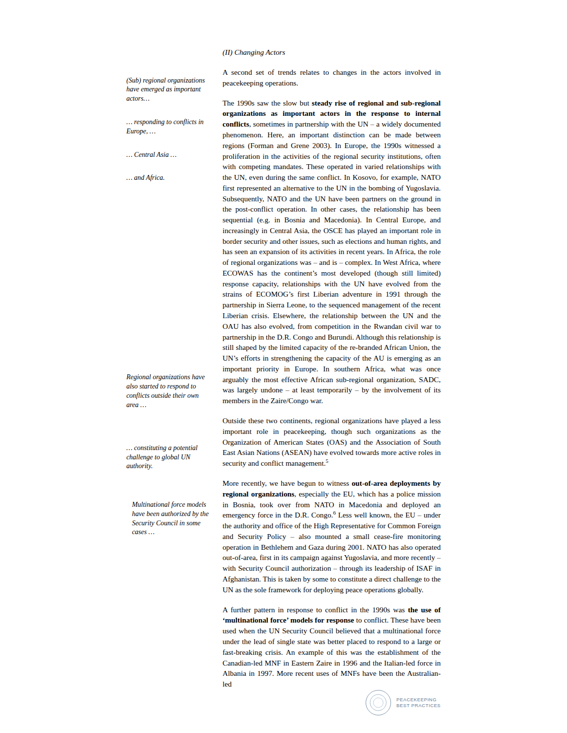(Sub) regional organizations have emerged as important actors…
… responding to conflicts in Europe, …
… Central Asia …
… and Africa.
Regional organizations have also started to respond to conflicts outside their own area …
… constituting a potential challenge to global UN authority.
Multinational force models have been authorized by the Security Council in some cases …
(II) Changing Actors
A second set of trends relates to changes in the actors involved in peacekeeping operations.
The 1990s saw the slow but steady rise of regional and sub-regional organizations as important actors in the response to internal conflicts, sometimes in partnership with the UN – a widely documented phenomenon. Here, an important distinction can be made between regions (Forman and Grene 2003). In Europe, the 1990s witnessed a proliferation in the activities of the regional security institutions, often with competing mandates. These operated in varied relationships with the UN, even during the same conflict. In Kosovo, for example, NATO first represented an alternative to the UN in the bombing of Yugoslavia. Subsequently, NATO and the UN have been partners on the ground in the post-conflict operation. In other cases, the relationship has been sequential (e.g. in Bosnia and Macedonia). In Central Europe, and increasingly in Central Asia, the OSCE has played an important role in border security and other issues, such as elections and human rights, and has seen an expansion of its activities in recent years. In Africa, the role of regional organizations was – and is – complex. In West Africa, where ECOWAS has the continent’s most developed (though still limited) response capacity, relationships with the UN have evolved from the strains of ECOMOG’s first Liberian adventure in 1991 through the partnership in Sierra Leone, to the sequenced management of the recent Liberian crisis. Elsewhere, the relationship between the UN and the OAU has also evolved, from competition in the Rwandan civil war to partnership in the D.R. Congo and Burundi. Although this relationship is still shaped by the limited capacity of the re-branded African Union, the UN’s efforts in strengthening the capacity of the AU is emerging as an important priority in Europe. In southern Africa, what was once arguably the most effective African sub-regional organization, SADC, was largely undone – at least temporarily – by the involvement of its members in the Zaire/Congo war.
Outside these two continents, regional organizations have played a less important role in peacekeeping, though such organizations as the Organization of American States (OAS) and the Association of South East Asian Nations (ASEAN) have evolved towards more active roles in security and conflict management.5
More recently, we have begun to witness out-of-area deployments by regional organizations, especially the EU, which has a police mission in Bosnia, took over from NATO in Macedonia and deployed an emergency force in the D.R. Congo.6 Less well known, the EU – under the authority and office of the High Representative for Common Foreign and Security Policy – also mounted a small cease-fire monitoring operation in Bethlehem and Gaza during 2001. NATO has also operated out-of-area, first in its campaign against Yugoslavia, and more recently – with Security Council authorization – through its leadership of ISAF in Afghanistan. This is taken by some to constitute a direct challenge to the UN as the sole framework for deploying peace operations globally.
A further pattern in response to conflict in the 1990s was the use of ‘multinational force’ models for response to conflict. These have been used when the UN Security Council believed that a multinational force under the lead of single state was better placed to respond to a large or fast-breaking crisis. An example of this was the establishment of the Canadian-led MNF in Eastern Zaire in 1996 and the Italian-led force in Albania in 1997. More recent uses of MNFs have been the Australian-led
Peacekeeping Best Practices